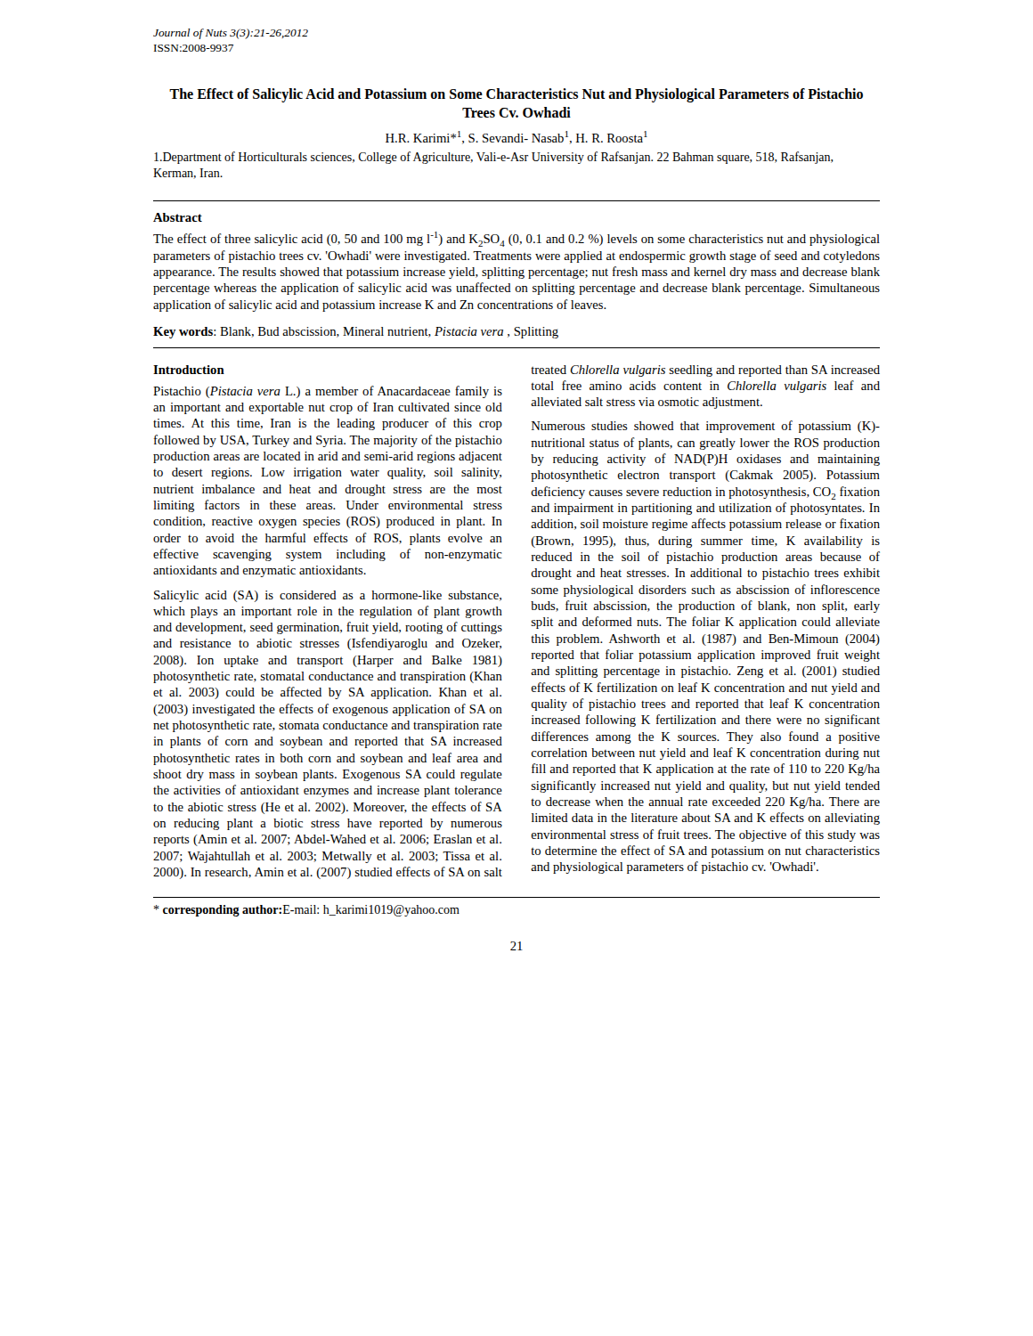Journal of Nuts 3(3):21-26,2012
ISSN:2008-9937
The Effect of Salicylic Acid and Potassium on Some Characteristics Nut and Physiological Parameters of Pistachio Trees Cv. Owhadi
H.R. Karimi*1, S. Sevandi- Nasab1, H. R. Roosta1
1.Department of Horticulturals sciences, College of Agriculture, Vali-e-Asr University of Rafsanjan. 22 Bahman square, 518, Rafsanjan, Kerman, Iran.
Abstract
The effect of three salicylic acid (0, 50 and 100 mg l-1) and K2SO4 (0, 0.1 and 0.2 %) levels on some characteristics nut and physiological parameters of pistachio trees cv. 'Owhadi' were investigated. Treatments were applied at endospermic growth stage of seed and cotyledons appearance. The results showed that potassium increase yield, splitting percentage; nut fresh mass and kernel dry mass and decrease blank percentage whereas the application of salicylic acid was unaffected on splitting percentage and decrease blank percentage. Simultaneous application of salicylic acid and potassium increase K and Zn concentrations of leaves.
Key words: Blank, Bud abscission, Mineral nutrient, Pistacia vera , Splitting
Introduction
Pistachio (Pistacia vera L.) a member of Anacardaceae family is an important and exportable nut crop of Iran cultivated since old times. At this time, Iran is the leading producer of this crop followed by USA, Turkey and Syria. The majority of the pistachio production areas are located in arid and semi-arid regions adjacent to desert regions. Low irrigation water quality, soil salinity, nutrient imbalance and heat and drought stress are the most limiting factors in these areas. Under environmental stress condition, reactive oxygen species (ROS) produced in plant. In order to avoid the harmful effects of ROS, plants evolve an effective scavenging system including of non-enzymatic antioxidants and enzymatic antioxidants.
Salicylic acid (SA) is considered as a hormone-like substance, which plays an important role in the regulation of plant growth and development, seed germination, fruit yield, rooting of cuttings and resistance to abiotic stresses (Isfendiyaroglu and Ozeker, 2008). Ion uptake and transport (Harper and Balke 1981) photosynthetic rate, stomatal conductance and transpiration (Khan et al. 2003) could be affected by SA application. Khan et al. (2003) investigated the effects of exogenous application of SA on net photosynthetic rate, stomata conductance and transpiration rate in plants of corn and soybean and reported that SA increased photosynthetic rates in both corn and soybean and leaf area and shoot dry mass in soybean plants. Exogenous SA could regulate the activities of antioxidant enzymes and increase plant tolerance to the abiotic stress (He et al. 2002). Moreover, the effects of SA on reducing plant a biotic stress have reported by numerous reports (Amin et al. 2007; Abdel-Wahed et al. 2006; Eraslan et al. 2007; Wajahtullah et al. 2003; Metwally et al. 2003; Tissa et al. 2000). In research, Amin et al. (2007) studied effects of SA on salt treated Chlorella vulgaris seedling and reported than SA increased total free amino acids content in Chlorella vulgaris leaf and alleviated salt stress via osmotic adjustment.
Numerous studies showed that improvement of potassium (K)-nutritional status of plants, can greatly lower the ROS production by reducing activity of NAD(P)H oxidases and maintaining photosynthetic electron transport (Cakmak 2005). Potassium deficiency causes severe reduction in photosynthesis, CO2 fixation and impairment in partitioning and utilization of photosyntates. In addition, soil moisture regime affects potassium release or fixation (Brown, 1995), thus, during summer time, K availability is reduced in the soil of pistachio production areas because of drought and heat stresses. In additional to pistachio trees exhibit some physiological disorders such as abscission of inflorescence buds, fruit abscission, the production of blank, non split, early split and deformed nuts. The foliar K application could alleviate this problem. Ashworth et al. (1987) and Ben-Mimoun (2004) reported that foliar potassium application improved fruit weight and splitting percentage in pistachio. Zeng et al. (2001) studied effects of K fertilization on leaf K concentration and nut yield and quality of pistachio trees and reported that leaf K concentration increased following K fertilization and there were no significant differences among the K sources. They also found a positive correlation between nut yield and leaf K concentration during nut fill and reported that K application at the rate of 110 to 220 Kg/ha significantly increased nut yield and quality, but nut yield tended to decrease when the annual rate exceeded 220 Kg/ha. There are limited data in the literature about SA and K effects on alleviating environmental stress of fruit trees. The objective of this study was to determine the effect of SA and potassium on nut characteristics and physiological parameters of pistachio cv. 'Owhadi'.
* corresponding author: E-mail: h_karimi1019@yahoo.com
21